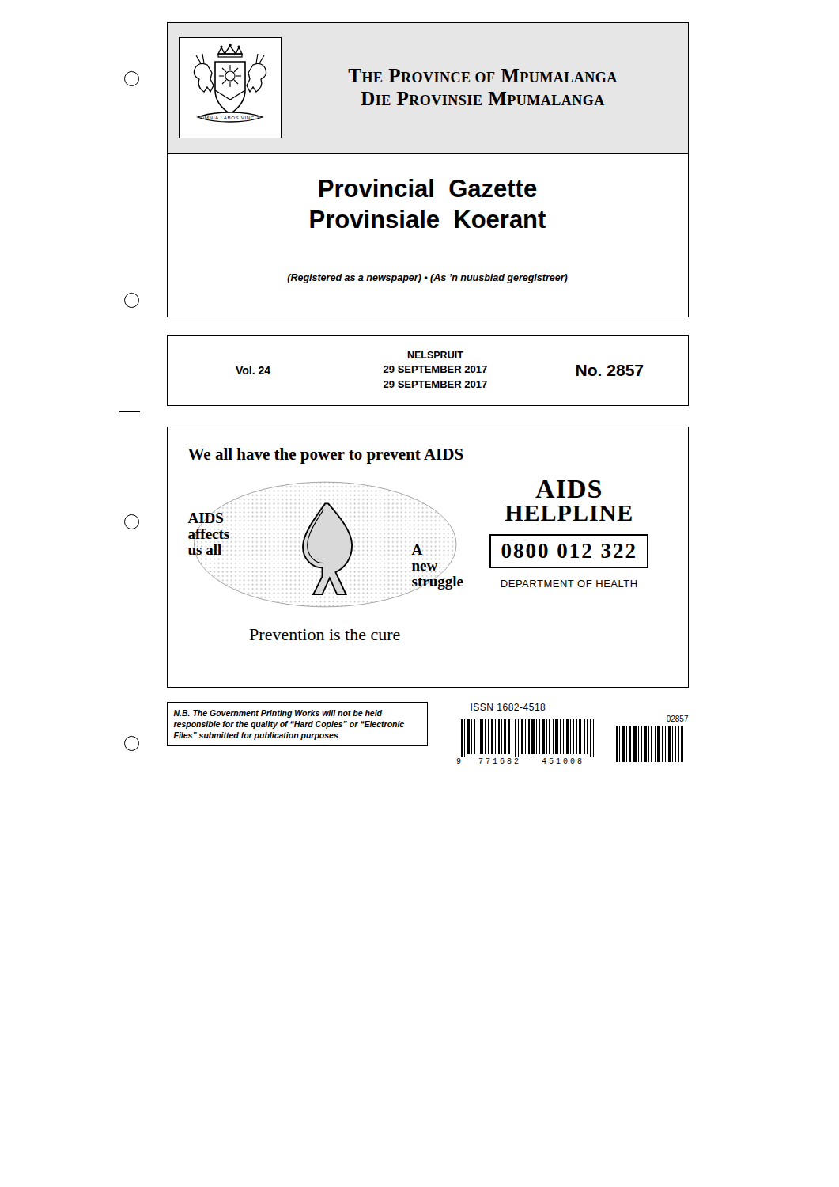OMNIA LABOS VINCIT
THE PROVINCE OF MPUMALANGA
DIE PROVINSIE MPUMALANGA
Provincial Gazette
Provinsiale Koerant
(Registered as a newspaper) • (As ’n nuusblad geregistreer)
Vol. 24
NELSPRUIT
29 SEPTEMBER 2017
29 SEPTEMBER 2017
No. 2857
We all have the power to prevent AIDS
AIDS
affects
us all
A
new
struggle
Prevention is the cure
AIDS
HELPLINE
0800 012 322
DEPARTMENT OF HEALTH
N.B. The Government Printing Works will not be held responsible for the quality of “Hard Copies” or “Electronic Files” submitted for publication purposes
ISSN 1682-4518
9 771682 451008
02857